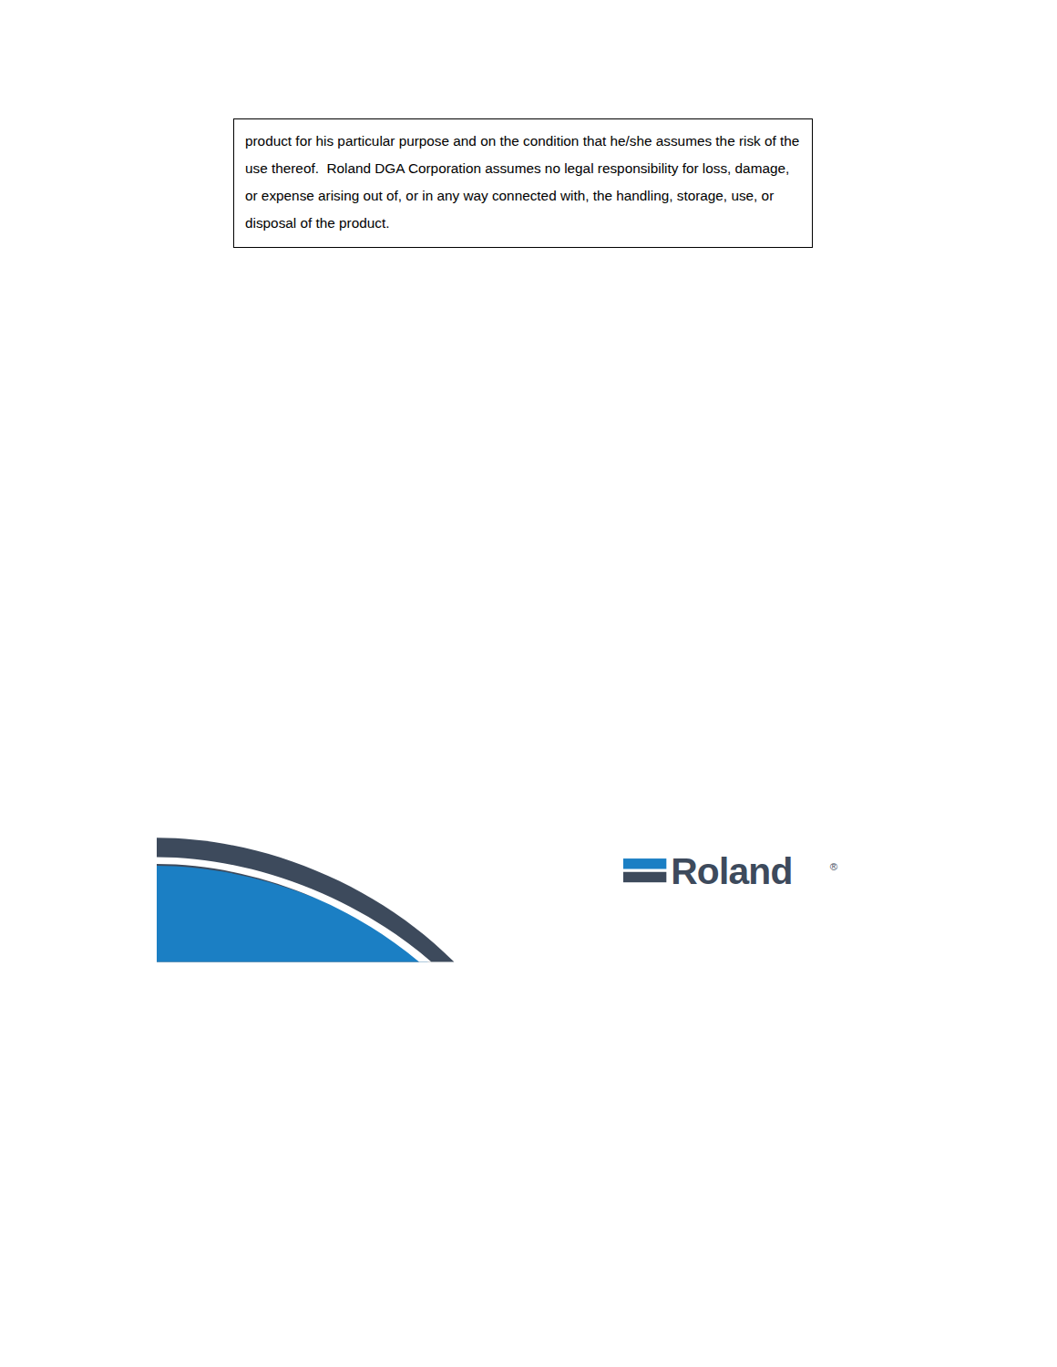product for his particular purpose and on the condition that he/she assumes the risk of the use thereof. Roland DGA Corporation assumes no legal responsibility for loss, damage, or expense arising out of, or in any way connected with, the handling, storage, use, or disposal of the product.
Roland ®